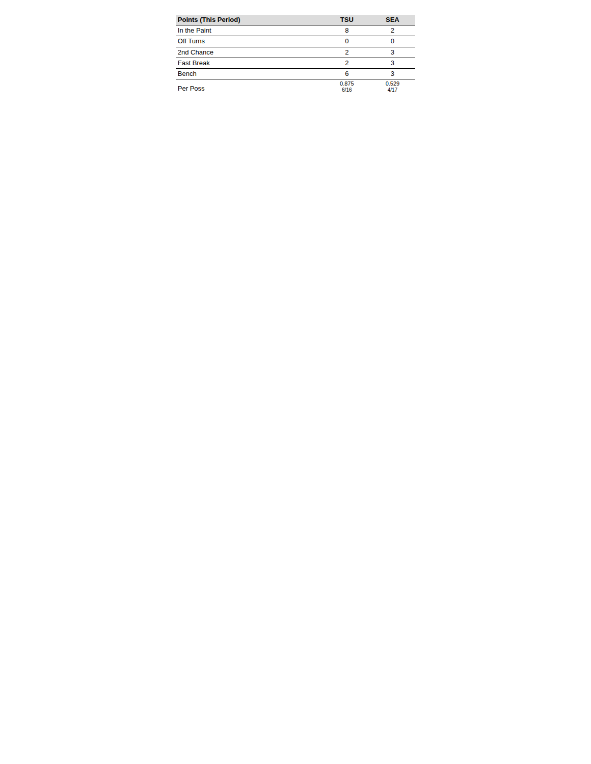| Points (This Period) | TSU | SEA |
| --- | --- | --- |
| In the Paint | 8 | 2 |
| Off Turns | 0 | 0 |
| 2nd Chance | 2 | 3 |
| Fast Break | 2 | 3 |
| Bench | 6 | 3 |
| Per Poss | 0.875 6/16 | 0.529 4/17 |